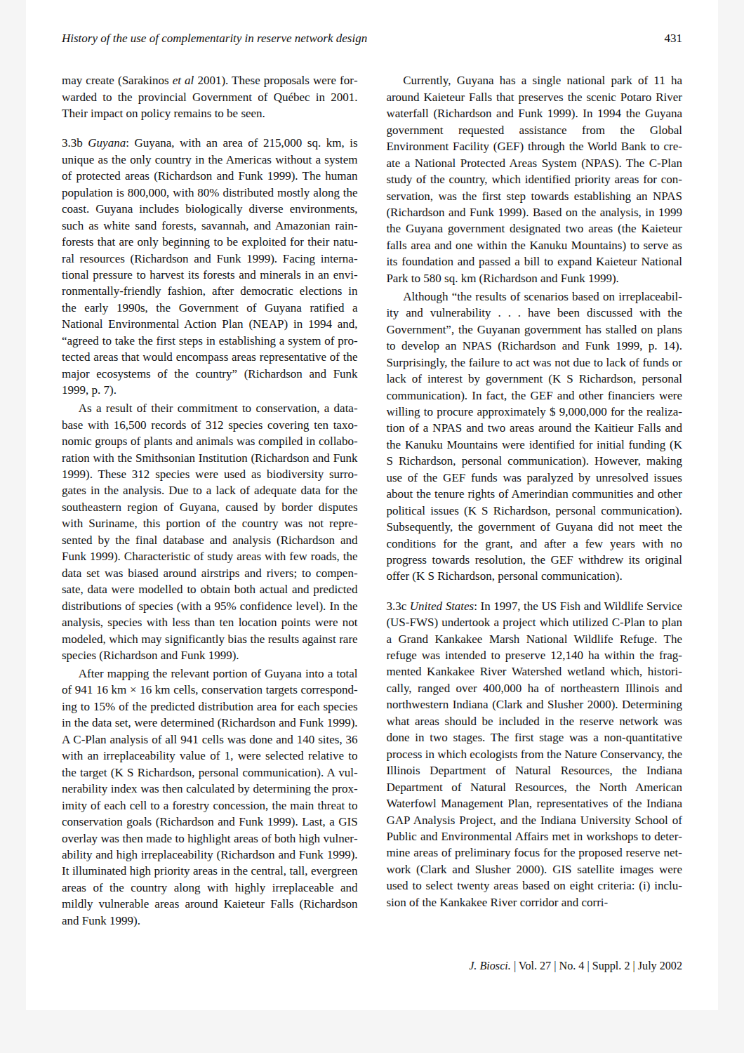History of the use of complementarity in reserve network design 431
may create (Sarakinos et al 2001). These proposals were forwarded to the provincial Government of Québec in 2001. Their impact on policy remains to be seen.
3.3b Guyana: Guyana, with an area of 215,000 sq. km, is unique as the only country in the Americas without a system of protected areas (Richardson and Funk 1999). The human population is 800,000, with 80% distributed mostly along the coast. Guyana includes biologically diverse environments, such as white sand forests, savannah, and Amazonian rainforests that are only beginning to be exploited for their natural resources (Richardson and Funk 1999). Facing international pressure to harvest its forests and minerals in an environmentally-friendly fashion, after democratic elections in the early 1990s, the Government of Guyana ratified a National Environmental Action Plan (NEAP) in 1994 and, “agreed to take the first steps in establishing a system of protected areas that would encompass areas representative of the major ecosystems of the country” (Richardson and Funk 1999, p. 7).
As a result of their commitment to conservation, a database with 16,500 records of 312 species covering ten taxonomic groups of plants and animals was compiled in collaboration with the Smithsonian Institution (Richardson and Funk 1999). These 312 species were used as biodiversity surrogates in the analysis. Due to a lack of adequate data for the southeastern region of Guyana, caused by border disputes with Suriname, this portion of the country was not represented by the final database and analysis (Richardson and Funk 1999). Characteristic of study areas with few roads, the data set was biased around airstrips and rivers; to compensate, data were modelled to obtain both actual and predicted distributions of species (with a 95% confidence level). In the analysis, species with less than ten location points were not modeled, which may significantly bias the results against rare species (Richardson and Funk 1999).
After mapping the relevant portion of Guyana into a total of 941 16 km × 16 km cells, conservation targets corresponding to 15% of the predicted distribution area for each species in the data set, were determined (Richardson and Funk 1999). A C-Plan analysis of all 941 cells was done and 140 sites, 36 with an irreplaceability value of 1, were selected relative to the target (K S Richardson, personal communication). A vulnerability index was then calculated by determining the proximity of each cell to a forestry concession, the main threat to conservation goals (Richardson and Funk 1999). Last, a GIS overlay was then made to highlight areas of both high vulnerability and high irreplaceability (Richardson and Funk 1999). It illuminated high priority areas in the central, tall, evergreen areas of the country along with highly irreplaceable and mildly vulnerable areas around Kaieteur Falls (Richardson and Funk 1999).
Currently, Guyana has a single national park of 11 ha around Kaieteur Falls that preserves the scenic Potaro River waterfall (Richardson and Funk 1999). In 1994 the Guyana government requested assistance from the Global Environment Facility (GEF) through the World Bank to create a National Protected Areas System (NPAS). The C-Plan study of the country, which identified priority areas for conservation, was the first step towards establishing an NPAS (Richardson and Funk 1999). Based on the analysis, in 1999 the Guyana government designated two areas (the Kaieteur falls area and one within the Kanuku Mountains) to serve as its foundation and passed a bill to expand Kaieteur National Park to 580 sq. km (Richardson and Funk 1999).
Although “the results of scenarios based on irreplaceability and vulnerability . . . have been discussed with the Government”, the Guyanan government has stalled on plans to develop an NPAS (Richardson and Funk 1999, p. 14). Surprisingly, the failure to act was not due to lack of funds or lack of interest by government (K S Richardson, personal communication). In fact, the GEF and other financiers were willing to procure approximately $ 9,000,000 for the realization of a NPAS and two areas around the Kaitieur Falls and the Kanuku Mountains were identified for initial funding (K S Richardson, personal communication). However, making use of the GEF funds was paralyzed by unresolved issues about the tenure rights of Amerindian communities and other political issues (K S Richardson, personal communication). Subsequently, the government of Guyana did not meet the conditions for the grant, and after a few years with no progress towards resolution, the GEF withdrew its original offer (K S Richardson, personal communication).
3.3c United States: In 1997, the US Fish and Wildlife Service (US-FWS) undertook a project which utilized C-Plan to plan a Grand Kankakee Marsh National Wildlife Refuge. The refuge was intended to preserve 12,140 ha within the fragmented Kankakee River Watershed wetland which, historically, ranged over 400,000 ha of northeastern Illinois and northwestern Indiana (Clark and Slusher 2000). Determining what areas should be included in the reserve network was done in two stages. The first stage was a non-quantitative process in which ecologists from the Nature Conservancy, the Illinois Department of Natural Resources, the Indiana Department of Natural Resources, the North American Waterfowl Management Plan, representatives of the Indiana GAP Analysis Project, and the Indiana University School of Public and Environmental Affairs met in workshops to determine areas of preliminary focus for the proposed reserve network (Clark and Slusher 2000). GIS satellite images were used to select twenty areas based on eight criteria: (i) inclusion of the Kankakee River corridor and corri-
J. Biosci. | Vol. 27 | No. 4 | Suppl. 2 | July 2002